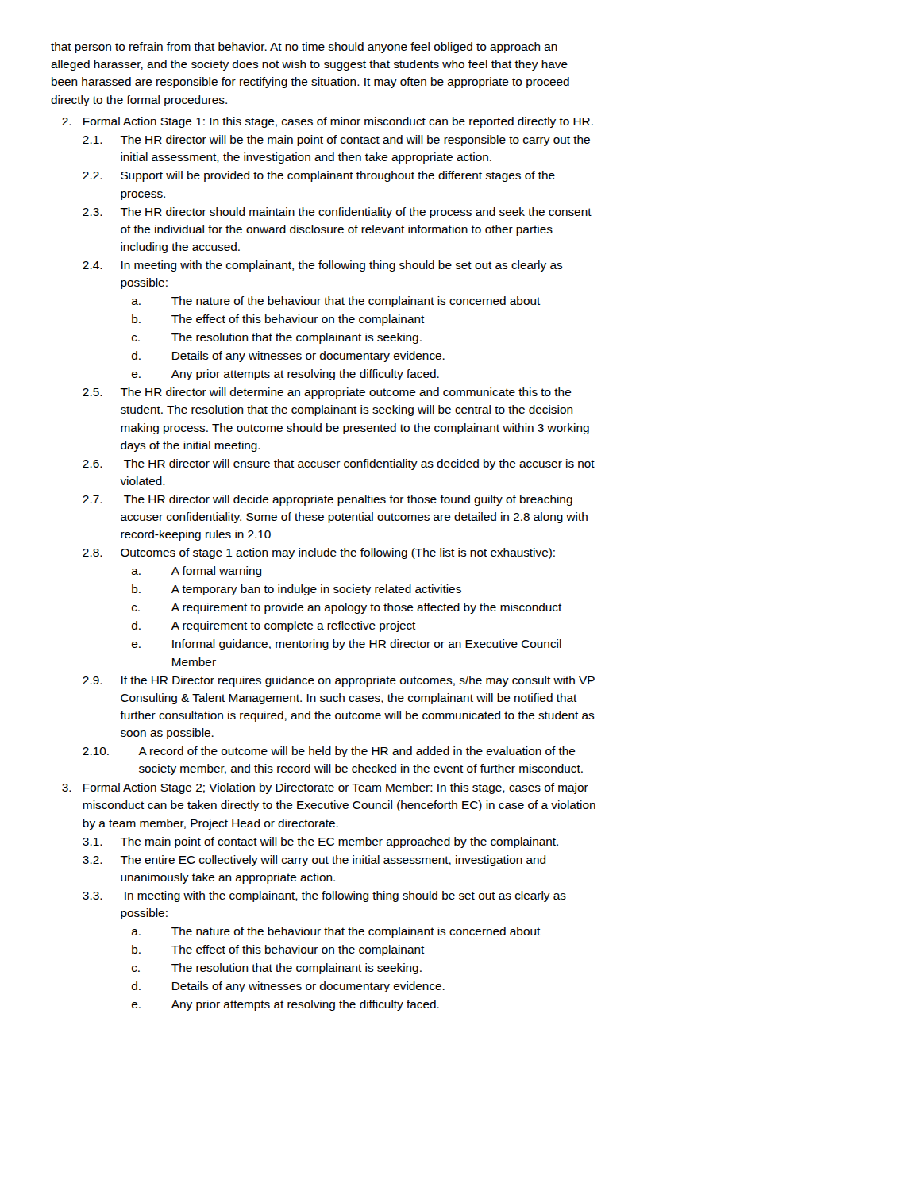that person to refrain from that behavior. At no time should anyone feel obliged to approach an alleged harasser, and the society does not wish to suggest that students who feel that they have been harassed are responsible for rectifying the situation. It may often be appropriate to proceed directly to the formal procedures.
2. Formal Action Stage 1: In this stage, cases of minor misconduct can be reported directly to HR.
2.1. The HR director will be the main point of contact and will be responsible to carry out the initial assessment, the investigation and then take appropriate action.
2.2. Support will be provided to the complainant throughout the different stages of the process.
2.3. The HR director should maintain the confidentiality of the process and seek the consent of the individual for the onward disclosure of relevant information to other parties including the accused.
2.4. In meeting with the complainant, the following thing should be set out as clearly as possible:
a. The nature of the behaviour that the complainant is concerned about
b. The effect of this behaviour on the complainant
c. The resolution that the complainant is seeking.
d. Details of any witnesses or documentary evidence.
e. Any prior attempts at resolving the difficulty faced.
2.5. The HR director will determine an appropriate outcome and communicate this to the student. The resolution that the complainant is seeking will be central to the decision making process. The outcome should be presented to the complainant within 3 working days of the initial meeting.
2.6. The HR director will ensure that accuser confidentiality as decided by the accuser is not violated.
2.7. The HR director will decide appropriate penalties for those found guilty of breaching accuser confidentiality. Some of these potential outcomes are detailed in 2.8 along with record-keeping rules in 2.10
2.8. Outcomes of stage 1 action may include the following (The list is not exhaustive):
a. A formal warning
b. A temporary ban to indulge in society related activities
c. A requirement to provide an apology to those affected by the misconduct
d. A requirement to complete a reflective project
e. Informal guidance, mentoring by the HR director or an Executive Council Member
2.9. If the HR Director requires guidance on appropriate outcomes, s/he may consult with VP Consulting & Talent Management. In such cases, the complainant will be notified that further consultation is required, and the outcome will be communicated to the student as soon as possible.
2.10. A record of the outcome will be held by the HR and added in the evaluation of the society member, and this record will be checked in the event of further misconduct.
3. Formal Action Stage 2; Violation by Directorate or Team Member: In this stage, cases of major misconduct can be taken directly to the Executive Council (henceforth EC) in case of a violation by a team member, Project Head or directorate.
3.1. The main point of contact will be the EC member approached by the complainant.
3.2. The entire EC collectively will carry out the initial assessment, investigation and unanimously take an appropriate action.
3.3. In meeting with the complainant, the following thing should be set out as clearly as possible:
a. The nature of the behaviour that the complainant is concerned about
b. The effect of this behaviour on the complainant
c. The resolution that the complainant is seeking.
d. Details of any witnesses or documentary evidence.
e. Any prior attempts at resolving the difficulty faced.